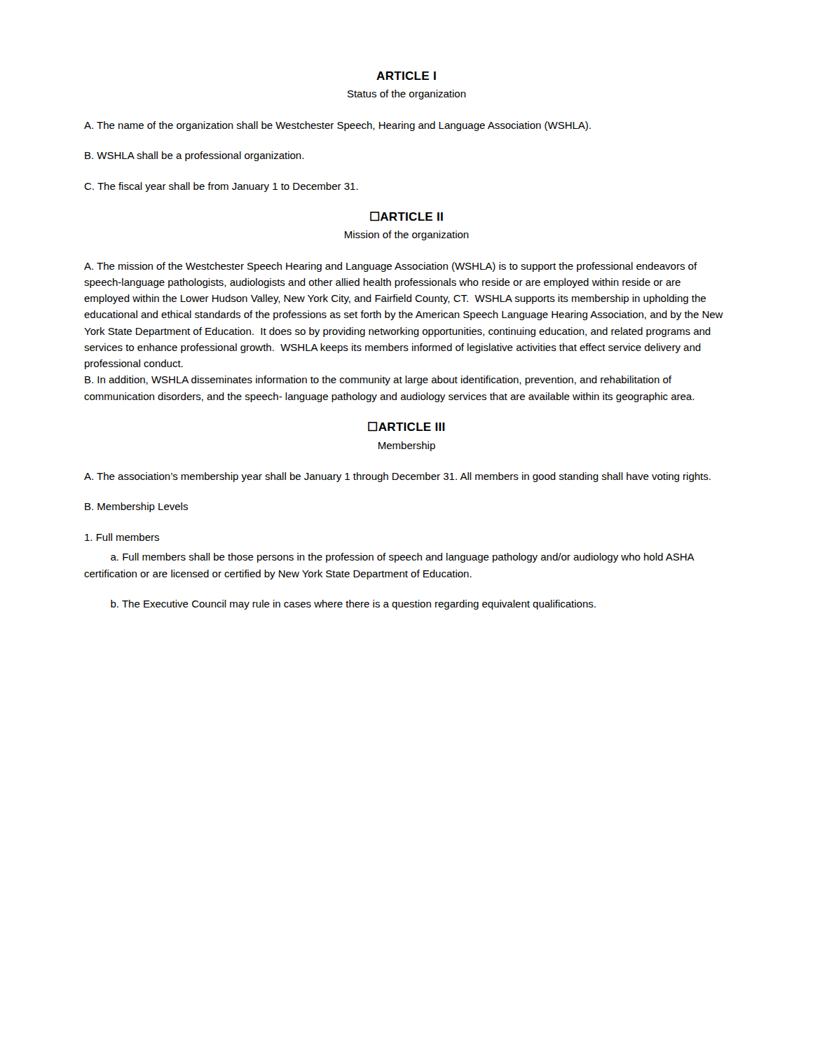ARTICLE I
Status of the organization
A. The name of the organization shall be Westchester Speech, Hearing and Language Association (WSHLA).
B. WSHLA shall be a professional organization.
C. The fiscal year shall be from January 1 to December 31.
☐ARTICLE II
Mission of the organization
A. The mission of the Westchester Speech Hearing and Language Association (WSHLA) is to support the professional endeavors of speech-language pathologists, audiologists and other allied health professionals who reside or are employed within reside or are employed within the Lower Hudson Valley, New York City, and Fairfield County, CT. WSHLA supports its membership in upholding the educational and ethical standards of the professions as set forth by the American Speech Language Hearing Association, and by the New York State Department of Education. It does so by providing networking opportunities, continuing education, and related programs and services to enhance professional growth. WSHLA keeps its members informed of legislative activities that effect service delivery and professional conduct.
B. In addition, WSHLA disseminates information to the community at large about identification, prevention, and rehabilitation of communication disorders, and the speech- language pathology and audiology services that are available within its geographic area.
☐ARTICLE III
Membership
A. The association’s membership year shall be January 1 through December 31. All members in good standing shall have voting rights.
B. Membership Levels
1. Full members
a. Full members shall be those persons in the profession of speech and language pathology and/or audiology who hold ASHA certification or are licensed or certified by New York State Department of Education.
b. The Executive Council may rule in cases where there is a question regarding equivalent qualifications.